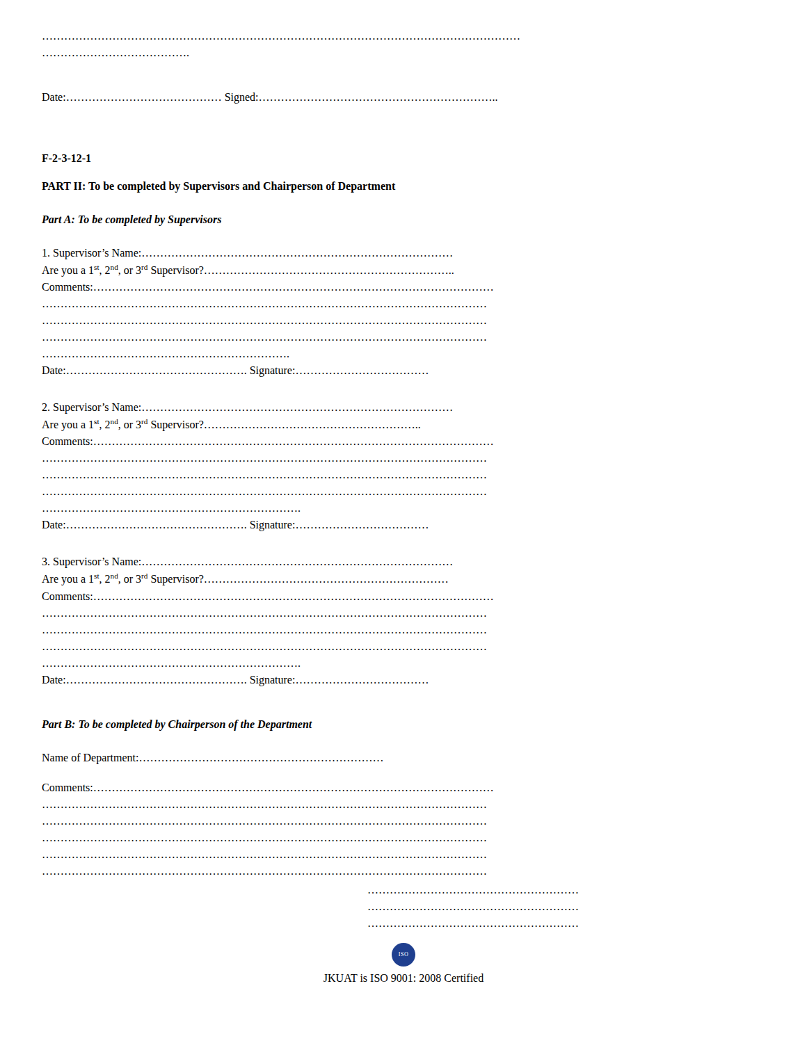…………………………………………………………………………………………………………………
………………………………….
Date:…………………………………… Signed:………………………………………………………..
F-2-3-12-1
PART II: To be completed by Supervisors and Chairperson of Department
Part A: To be completed by Supervisors
1. Supervisor’s Name:…………………………………………………………………………
Are you a 1st, 2nd, or 3rd Supervisor?…………………………………………………………..
Comments:………………………………………………………………………………………………
…………………………………………………………………………………………………………
…………………………………………………………………………………………………………
…………………………………………………………………………………………………………
………………………………………………………….
Date:…………………………………………. Signature:………………………………
2. Supervisor’s Name:…………………………………………………………………………
Are you a 1st, 2nd, or 3rd Supervisor?…………………………………………………..
Comments:………………………………………………………………………………………………
…………………………………………………………………………………………………………
…………………………………………………………………………………………………………
…………………………………………………………………………………………………………
…………………………………………………………….
Date:…………………………………………. Signature:………………………………
3. Supervisor’s Name:…………………………………………………………………………
Are you a 1st, 2nd, or 3rd Supervisor?…………………………………………………………
Comments:………………………………………………………………………………………………
…………………………………………………………………………………………………………
…………………………………………………………………………………………………………
…………………………………………………………………………………………………………
…………………………………………………………….
Date:…………………………………………. Signature:………………………………
Part B: To be completed by Chairperson of the Department
Name of Department:…………………………………………………………
Comments:………………………………………………………………………………………………
…………………………………………………………………………………………………………
…………………………………………………………………………………………………………
…………………………………………………………………………………………………………
…………………………………………………………………………………………………………
…………………………………………………………………………………………………………
…………………………………………………
…………………………………………………
…………………………………………………
ISO
JKUAT is ISO 9001: 2008 Certified